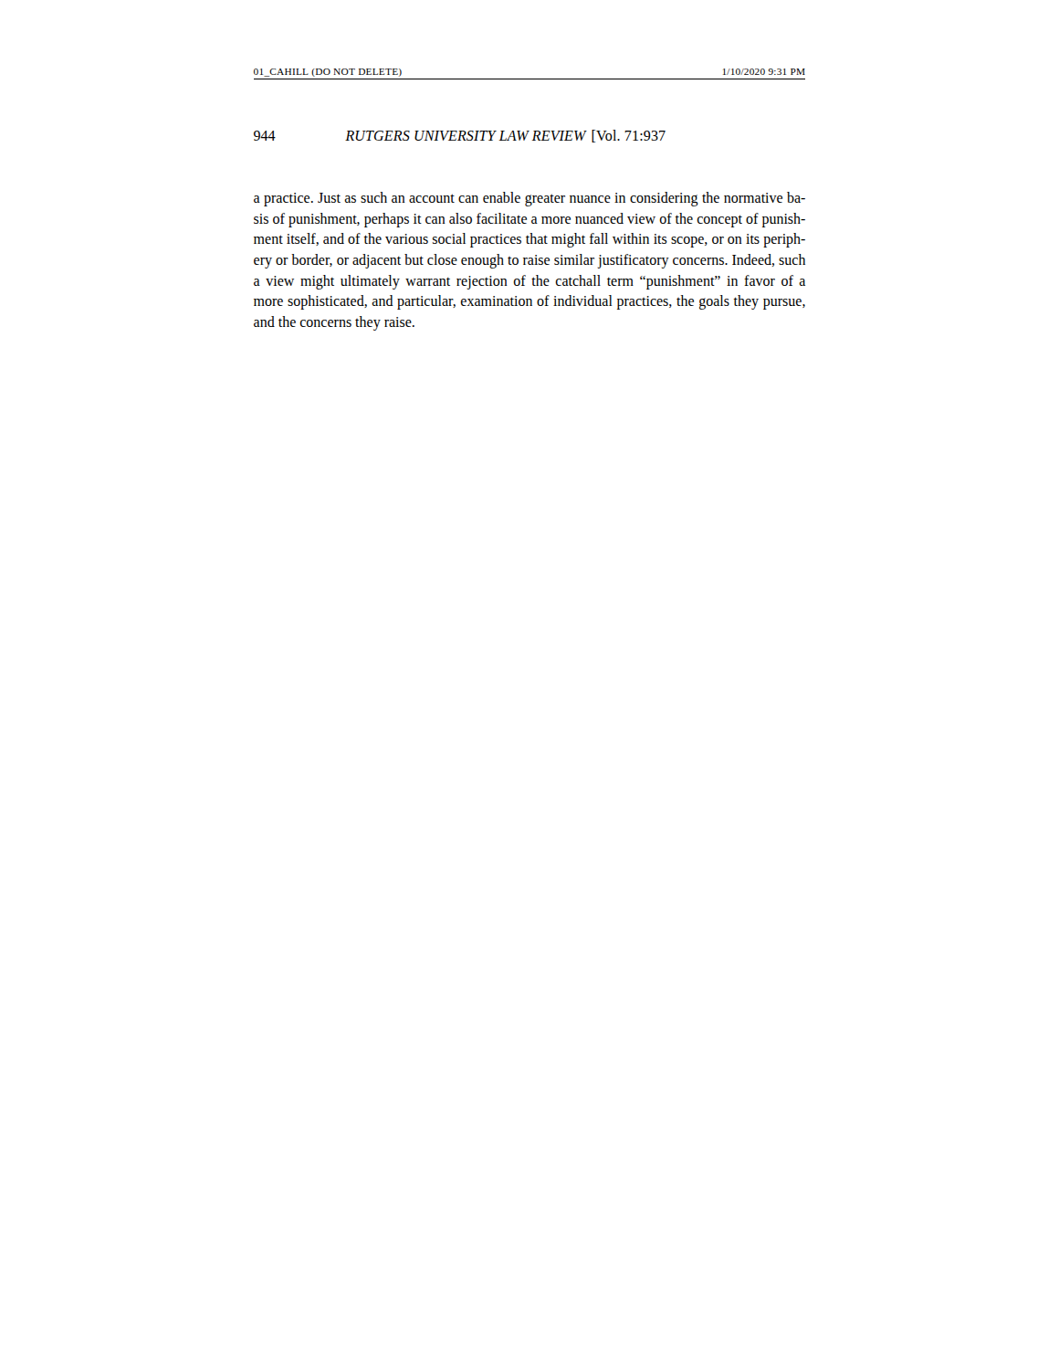01_CAHILL (DO NOT DELETE)
1/10/2020 9:31 PM
944
RUTGERS UNIVERSITY LAW REVIEW [Vol. 71:937
a practice. Just as such an account can enable greater nuance in considering the normative basis of punishment, perhaps it can also facilitate a more nuanced view of the concept of punishment itself, and of the various social practices that might fall within its scope, or on its periphery or border, or adjacent but close enough to raise similar justificatory concerns. Indeed, such a view might ultimately warrant rejection of the catchall term “punishment” in favor of a more sophisticated, and particular, examination of individual practices, the goals they pursue, and the concerns they raise.